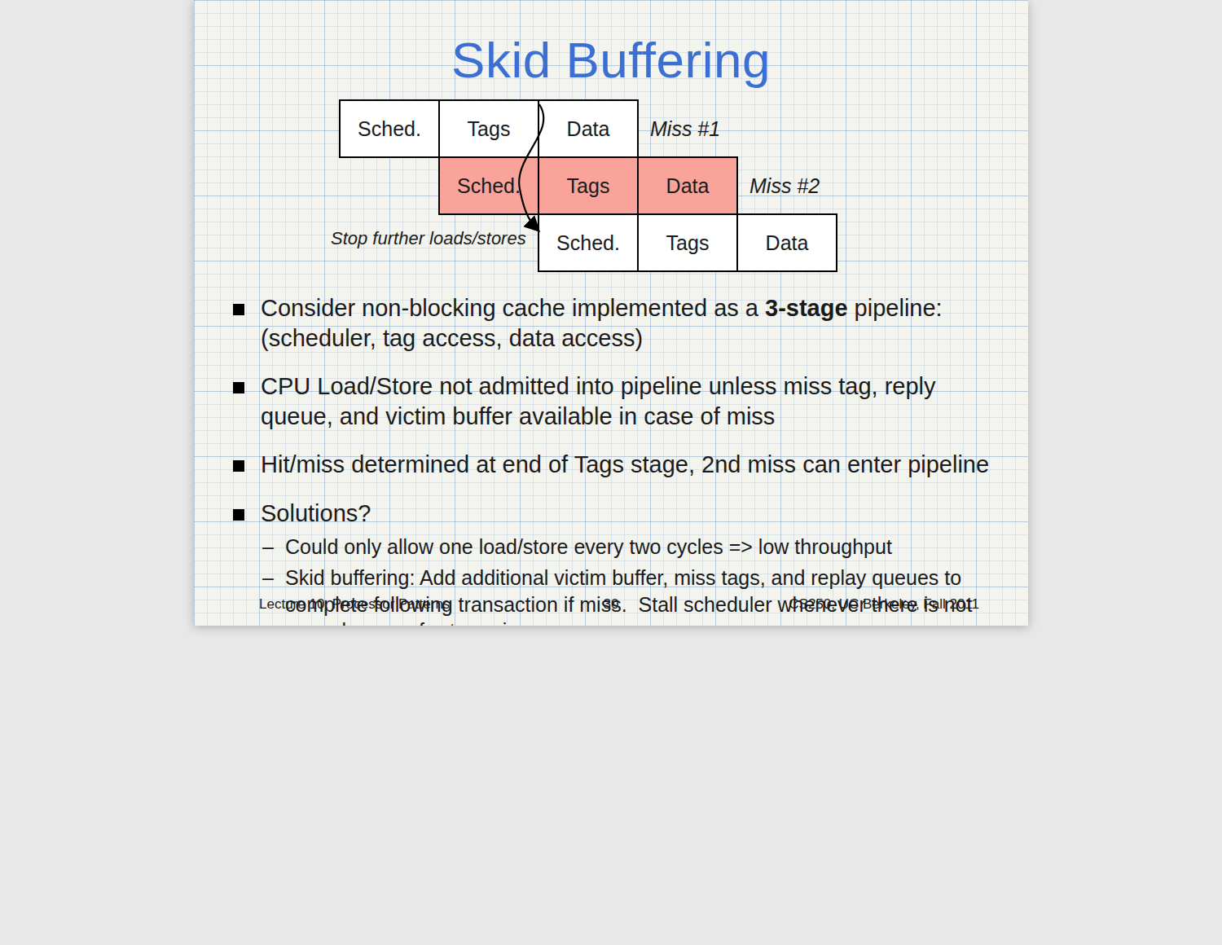Skid Buffering
Sched.
Tags
Data
Miss #1
Sched.
Tags
Data
Miss #2
Sched.
Tags
Data
Stop further loads/stores
Consider non-blocking cache implemented as a 3-stage pipeline:
(scheduler, tag access, data access)
CPU Load/Store not admitted into pipeline unless miss tag, reply queue, and victim buffer available in case of miss
Hit/miss determined at end of Tags stage, 2nd miss can enter pipeline
Solutions?
Could only allow one load/store every two cycles => low throughput
Skid buffering: Add additional victim buffer, miss tags, and replay queues to complete following transaction if miss. Stall scheduler whenever there is not enough space for two misses.
Lecture 10, Processor Patterns
30
CS250, UC Berkeley, Fall 2011